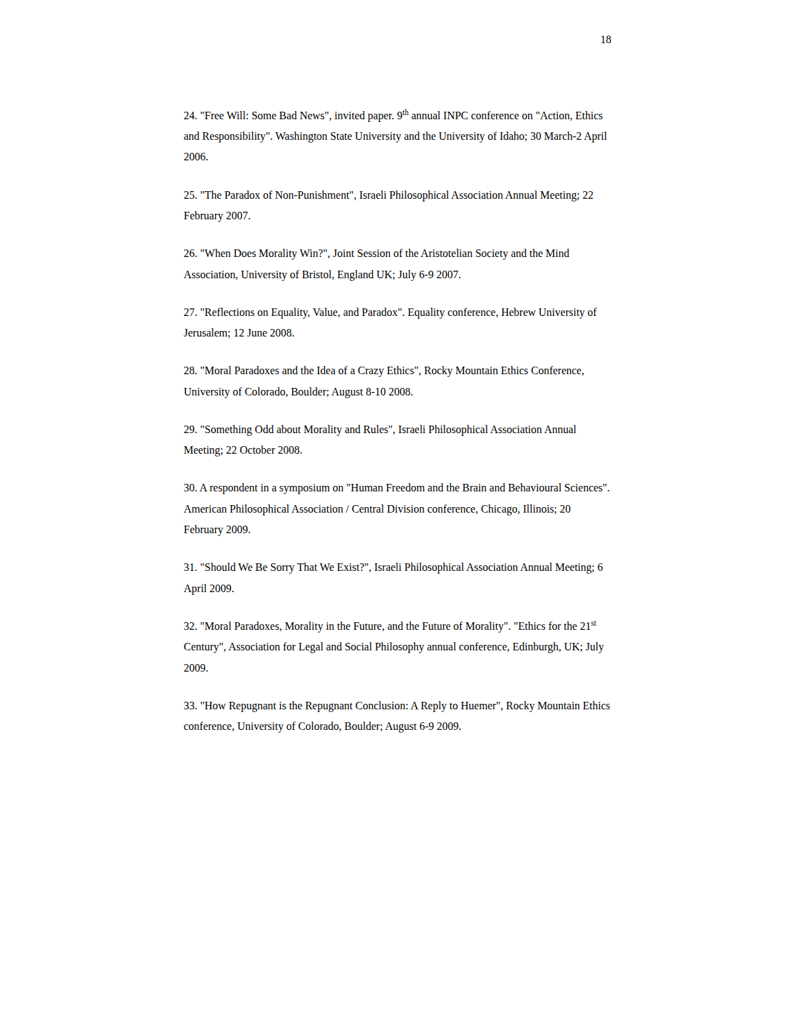18
24. "Free Will: Some Bad News", invited paper. 9th annual INPC conference on "Action, Ethics and Responsibility". Washington State University and the University of Idaho; 30 March-2 April 2006.
25. "The Paradox of Non-Punishment", Israeli Philosophical Association Annual Meeting; 22 February 2007.
26. "When Does Morality Win?", Joint Session of the Aristotelian Society and the Mind Association, University of Bristol, England UK; July 6-9 2007.
27. "Reflections on Equality, Value, and Paradox". Equality conference, Hebrew University of Jerusalem; 12 June 2008.
28. "Moral Paradoxes and the Idea of a Crazy Ethics", Rocky Mountain Ethics Conference, University of Colorado, Boulder; August 8-10 2008.
29. "Something Odd about Morality and Rules", Israeli Philosophical Association Annual Meeting; 22 October 2008.
30. A respondent in a symposium on "Human Freedom and the Brain and Behavioural Sciences". American Philosophical Association / Central Division conference, Chicago, Illinois; 20 February 2009.
31. "Should We Be Sorry That We Exist?", Israeli Philosophical Association Annual Meeting; 6 April 2009.
32. "Moral Paradoxes, Morality in the Future, and the Future of Morality". "Ethics for the 21st Century", Association for Legal and Social Philosophy annual conference, Edinburgh, UK; July 2009.
33. "How Repugnant is the Repugnant Conclusion: A Reply to Huemer", Rocky Mountain Ethics conference, University of Colorado, Boulder; August 6-9 2009.